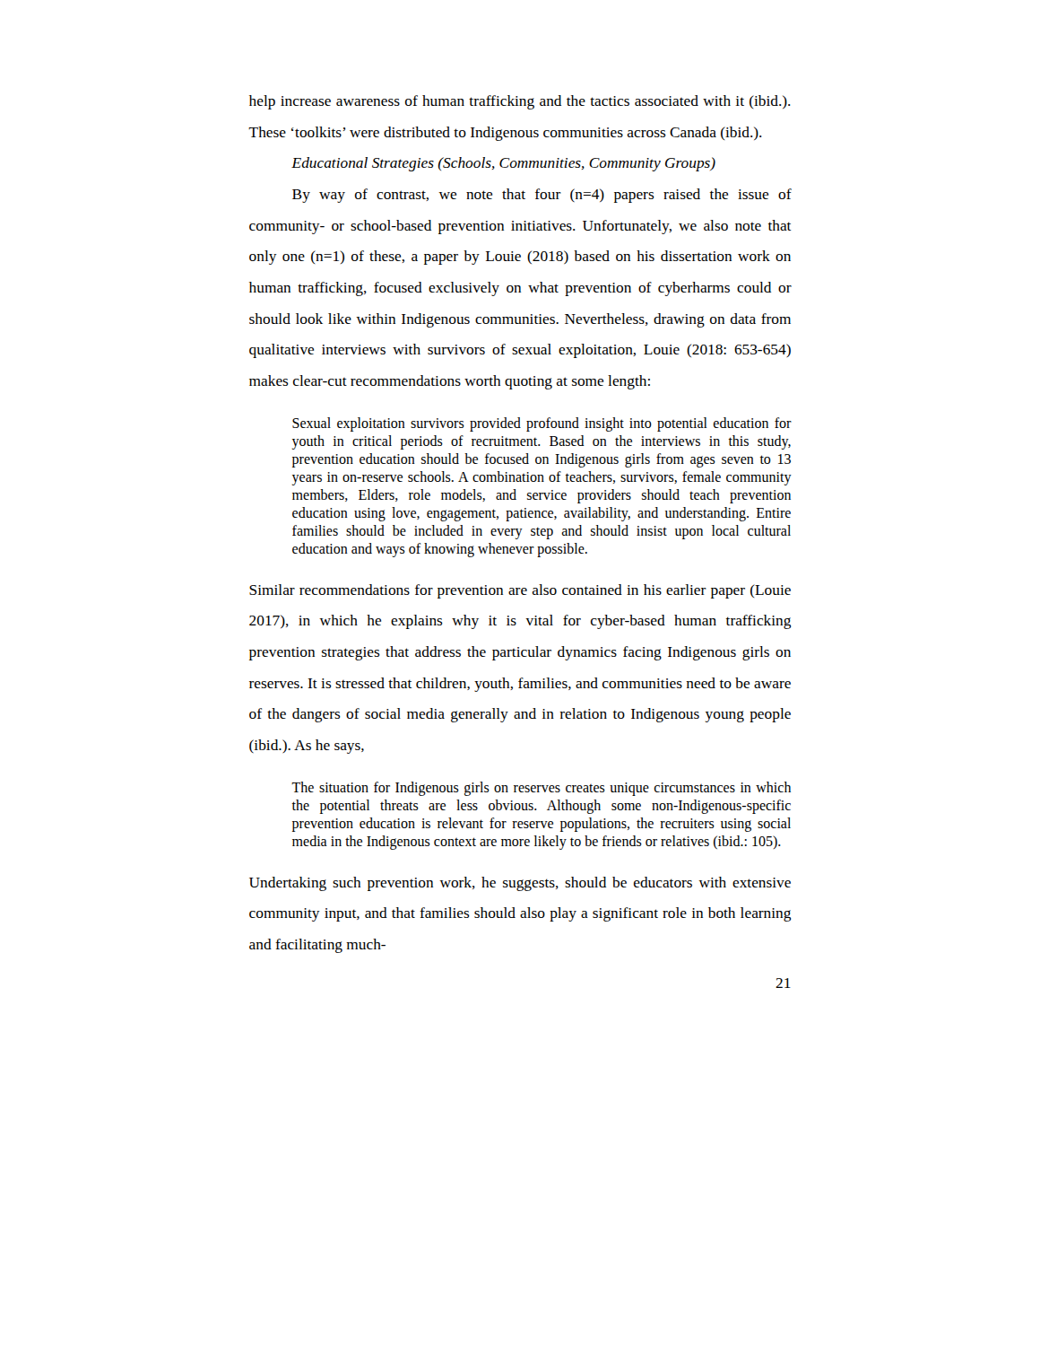help increase awareness of human trafficking and the tactics associated with it (ibid.). These ‘toolkits’ were distributed to Indigenous communities across Canada (ibid.).
Educational Strategies (Schools, Communities, Community Groups)
By way of contrast, we note that four (n=4) papers raised the issue of community- or school-based prevention initiatives. Unfortunately, we also note that only one (n=1) of these, a paper by Louie (2018) based on his dissertation work on human trafficking, focused exclusively on what prevention of cyberharms could or should look like within Indigenous communities. Nevertheless, drawing on data from qualitative interviews with survivors of sexual exploitation, Louie (2018: 653-654) makes clear-cut recommendations worth quoting at some length:
Sexual exploitation survivors provided profound insight into potential education for youth in critical periods of recruitment. Based on the interviews in this study, prevention education should be focused on Indigenous girls from ages seven to 13 years in on-reserve schools. A combination of teachers, survivors, female community members, Elders, role models, and service providers should teach prevention education using love, engagement, patience, availability, and understanding. Entire families should be included in every step and should insist upon local cultural education and ways of knowing whenever possible.
Similar recommendations for prevention are also contained in his earlier paper (Louie 2017), in which he explains why it is vital for cyber-based human trafficking prevention strategies that address the particular dynamics facing Indigenous girls on reserves. It is stressed that children, youth, families, and communities need to be aware of the dangers of social media generally and in relation to Indigenous young people (ibid.). As he says,
The situation for Indigenous girls on reserves creates unique circumstances in which the potential threats are less obvious. Although some non-Indigenous-specific prevention education is relevant for reserve populations, the recruiters using social media in the Indigenous context are more likely to be friends or relatives (ibid.: 105).
Undertaking such prevention work, he suggests, should be educators with extensive community input, and that families should also play a significant role in both learning and facilitating much-
21